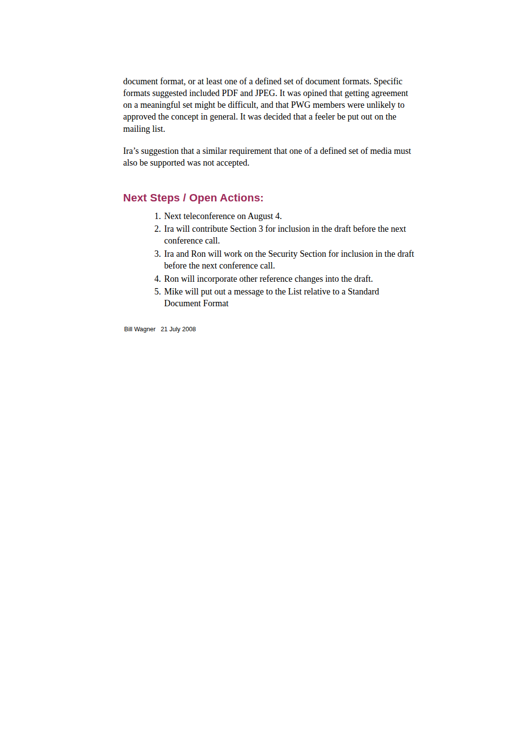document format, or at least one of a defined set of document formats. Specific formats suggested included PDF and JPEG. It was opined that getting agreement on a meaningful set might be difficult, and that PWG members were unlikely to approved the concept in general. It was decided that a feeler be put out on the mailing list.
Ira’s suggestion that a similar requirement that one of a defined set of media must also be supported was not accepted.
Next Steps / Open Actions:
Next teleconference on August 4.
Ira will contribute Section 3 for inclusion in the draft before the next conference call.
Ira and Ron will work on the Security Section for inclusion in the draft before the next conference call.
Ron will incorporate other reference changes into the draft.
Mike will put out a message to the List relative to a Standard Document Format
Bill Wagner 21 July 2008